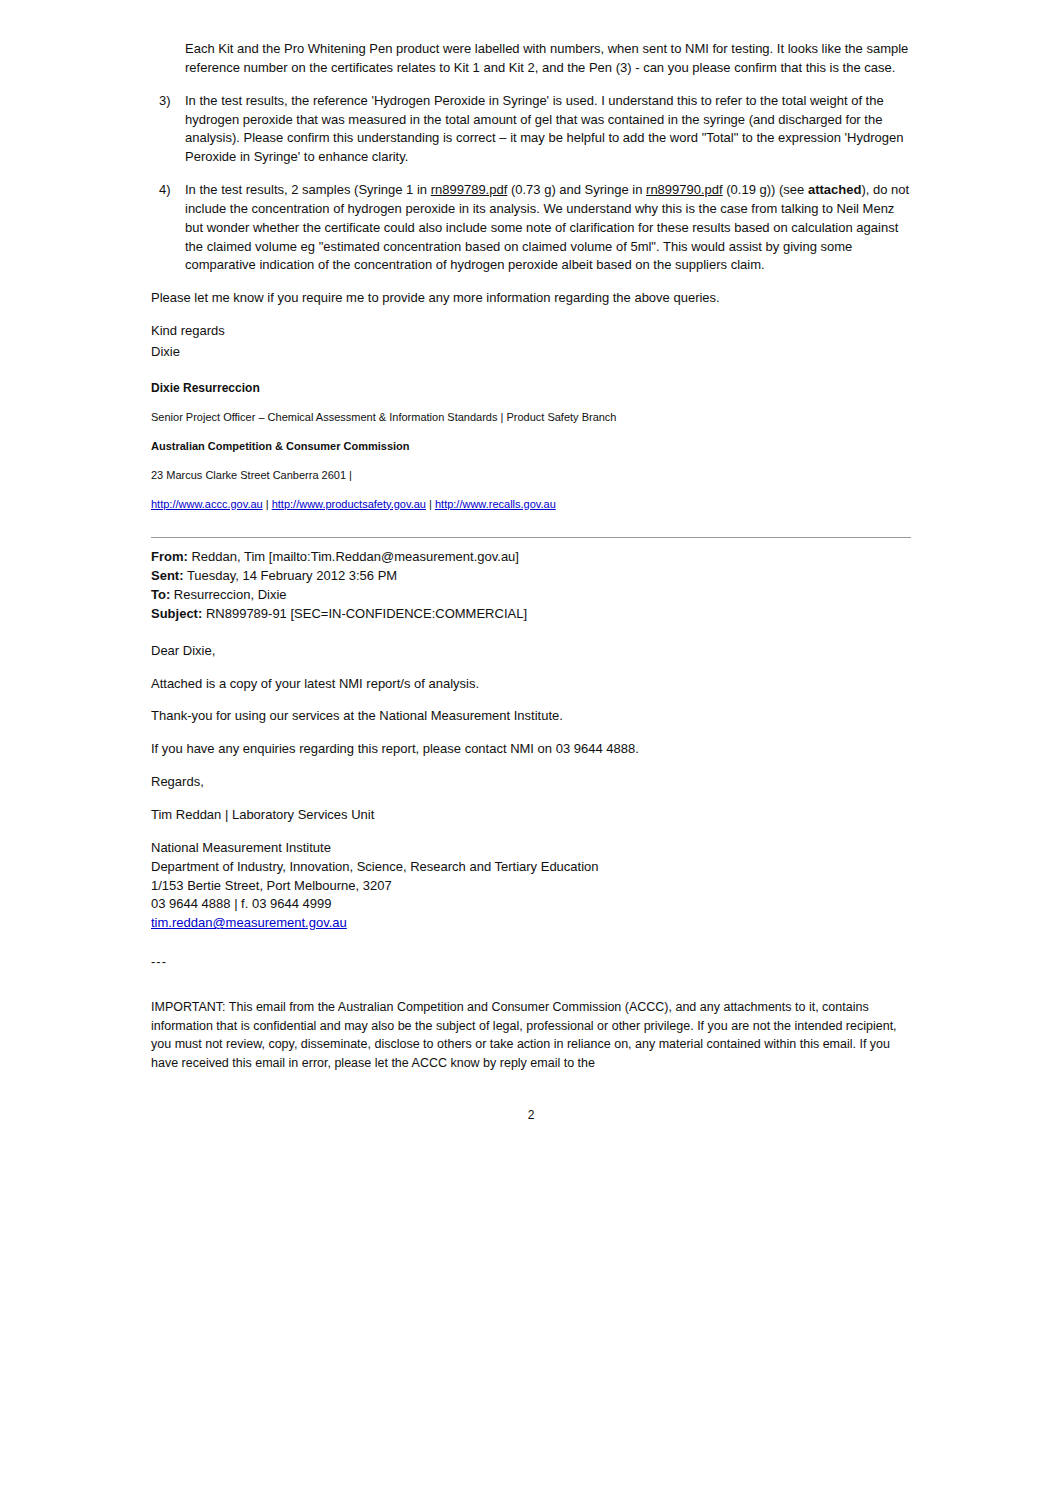Each Kit and the Pro Whitening Pen product were labelled with numbers, when sent to NMI for testing. It looks like the sample reference number on the certificates relates to Kit 1 and Kit 2, and the Pen (3) - can you please confirm that this is the case.
3) In the test results, the reference 'Hydrogen Peroxide in Syringe' is used. I understand this to refer to the total weight of the hydrogen peroxide that was measured in the total amount of gel that was contained in the syringe (and discharged for the analysis). Please confirm this understanding is correct – it may be helpful to add the word "Total" to the expression 'Hydrogen Peroxide in Syringe' to enhance clarity.
4) In the test results, 2 samples (Syringe 1 in rn899789.pdf (0.73 g) and Syringe in rn899790.pdf (0.19 g)) (see attached), do not include the concentration of hydrogen peroxide in its analysis. We understand why this is the case from talking to Neil Menz but wonder whether the certificate could also include some note of clarification for these results based on calculation against the claimed volume eg "estimated concentration based on claimed volume of 5ml". This would assist by giving some comparative indication of the concentration of hydrogen peroxide albeit based on the suppliers claim.
Please let me know if you require me to provide any more information regarding the above queries.
Kind regards
Dixie
Dixie Resurreccion
Senior Project Officer – Chemical Assessment & Information Standards | Product Safety Branch
Australian Competition & Consumer Commission
23 Marcus Clarke Street Canberra 2601 |
http://www.accc.gov.au | http://www.productsafety.gov.au | http://www.recalls.gov.au
From: Reddan, Tim [mailto:Tim.Reddan@measurement.gov.au]
Sent: Tuesday, 14 February 2012 3:56 PM
To: Resurreccion, Dixie
Subject: RN899789-91 [SEC=IN-CONFIDENCE:COMMERCIAL]
Dear Dixie,
Attached is a copy of your latest NMI report/s of analysis.
Thank-you for using our services at the National Measurement Institute.
If you have any enquiries regarding this report, please contact NMI on 03 9644 4888.
Regards,
Tim Reddan | Laboratory Services Unit
National Measurement Institute
Department of Industry, Innovation, Science, Research and Tertiary Education
1/153 Bertie Street, Port Melbourne, 3207
03 9644 4888 | f. 03 9644 4999
tim.reddan@measurement.gov.au
---
IMPORTANT: This email from the Australian Competition and Consumer Commission (ACCC), and any attachments to it, contains information that is confidential and may also be the subject of legal, professional or other privilege. If you are not the intended recipient, you must not review, copy, disseminate, disclose to others or take action in reliance on, any material contained within this email. If you have received this email in error, please let the ACCC know by reply email to the
2